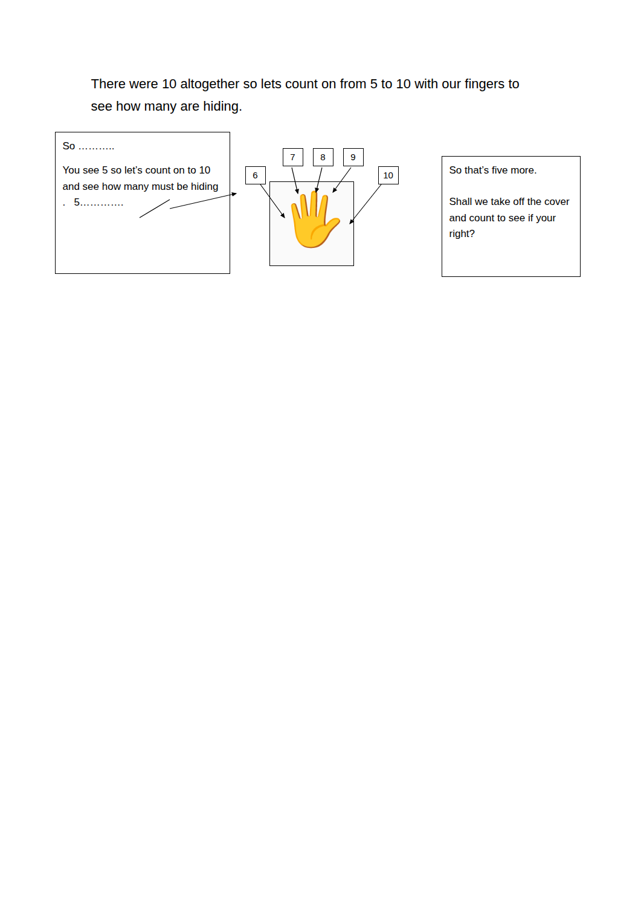There were 10 altogether so lets count on from 5 to 10 with our fingers to see how many are hiding.
So ………..
You see 5 so let’s count on to 10 and see how many must be hiding . 5………….
6
7
8
9
10
🖐
So that’s five more.
Shall we take off the cover and count to see if your right?